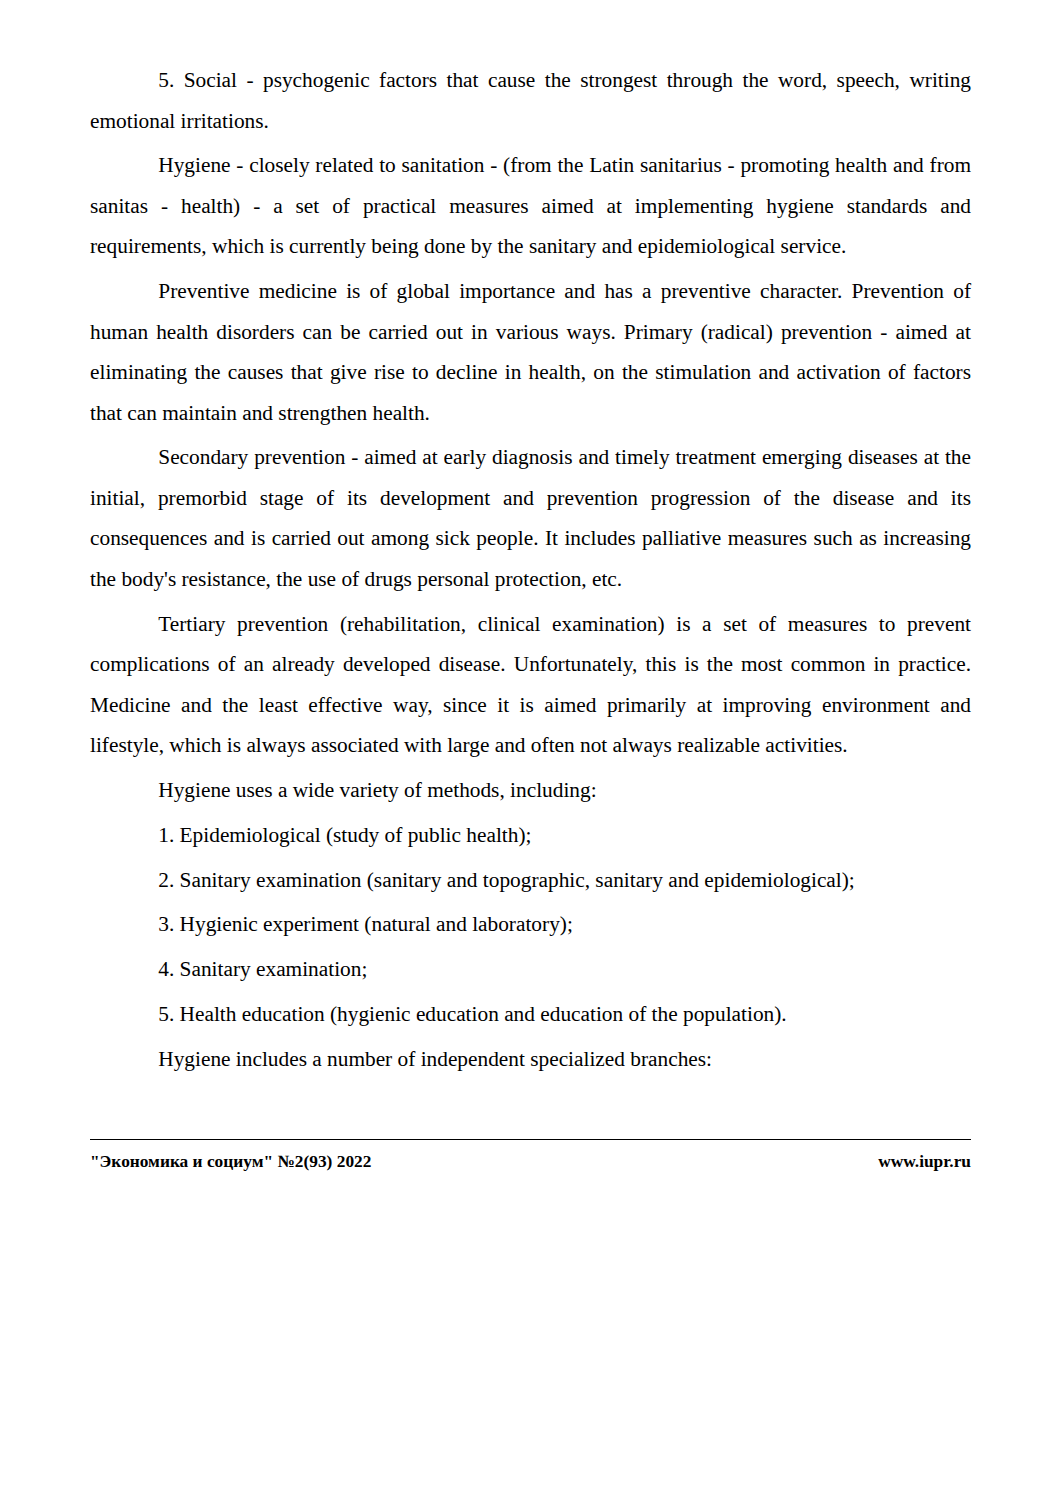5. Social - psychogenic factors that cause the strongest through the word, speech, writing emotional irritations.
Hygiene - closely related to sanitation - (from the Latin sanitarius - promoting health and from sanitas - health) - a set of practical measures aimed at implementing hygiene standards and requirements, which is currently being done by the sanitary and epidemiological service.
Preventive medicine is of global importance and has a preventive character. Prevention of human health disorders can be carried out in various ways. Primary (radical) prevention - aimed at eliminating the causes that give rise to decline in health, on the stimulation and activation of factors that can maintain and strengthen health.
Secondary prevention - aimed at early diagnosis and timely treatment emerging diseases at the initial, premorbid stage of its development and prevention progression of the disease and its consequences and is carried out among sick people. It includes palliative measures such as increasing the body's resistance, the use of drugs personal protection, etc.
Tertiary prevention (rehabilitation, clinical examination) is a set of measures to prevent complications of an already developed disease. Unfortunately, this is the most common in practice. Medicine and the least effective way, since it is aimed primarily at improving environment and lifestyle, which is always associated with large and often not always realizable activities.
Hygiene uses a wide variety of methods, including:
1. Epidemiological (study of public health);
2. Sanitary examination (sanitary and topographic, sanitary and epidemiological);
3. Hygienic experiment (natural and laboratory);
4. Sanitary examination;
5. Health education (hygienic education and education of the population).
Hygiene includes a number of independent specialized branches:
"Экономика и социум" №2(93) 2022 www.iupr.ru